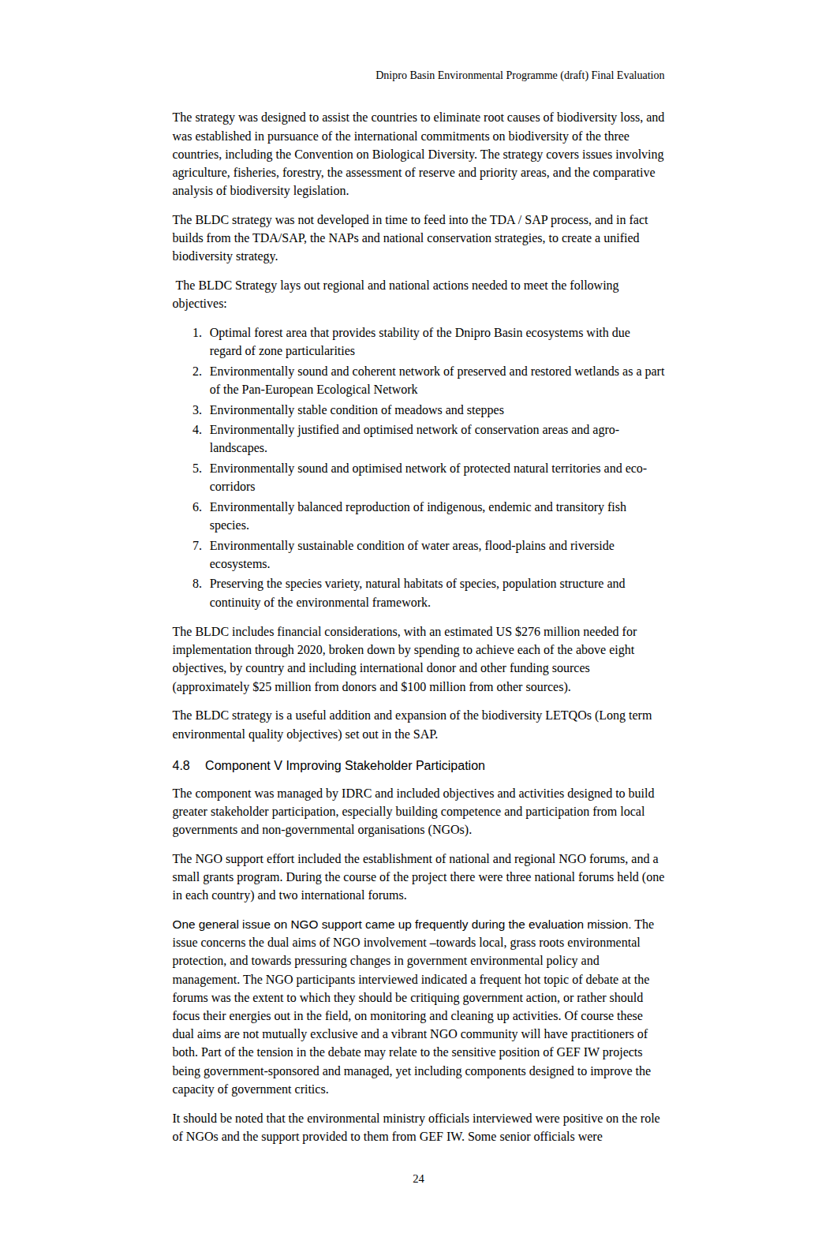Dnipro Basin Environmental Programme (draft) Final Evaluation
The strategy was designed to assist the countries to eliminate root causes of biodiversity loss, and was established in pursuance of the international commitments on biodiversity of the three countries, including the Convention on Biological Diversity. The strategy covers issues involving agriculture, fisheries, forestry, the assessment of reserve and priority areas, and the comparative analysis of biodiversity legislation.
The BLDC strategy was not developed in time to feed into the TDA / SAP process, and in fact builds from the TDA/SAP, the NAPs and national conservation strategies, to create a unified biodiversity strategy.
The BLDC Strategy lays out regional and national actions needed to meet the following objectives:
Optimal forest area that provides stability of the Dnipro Basin ecosystems with due regard of zone particularities
Environmentally sound and coherent network of preserved and restored wetlands as a part of the Pan-European Ecological Network
Environmentally stable condition of meadows and steppes
Environmentally justified and optimised network of conservation areas and agro-landscapes.
Environmentally sound and optimised network of protected natural territories and eco-corridors
Environmentally balanced reproduction of indigenous, endemic and transitory fish species.
Environmentally sustainable condition of water areas, flood-plains and riverside ecosystems.
Preserving the species variety, natural habitats of species, population structure and continuity of the environmental framework.
The BLDC includes financial considerations, with an estimated US $276 million needed for implementation through 2020, broken down by spending to achieve each of the above eight objectives, by country and including international donor and other funding sources (approximately $25 million from donors and $100 million from other sources).
The BLDC strategy is a useful addition and expansion of the biodiversity LETQOs (Long term environmental quality objectives) set out in the SAP.
4.8 Component V Improving Stakeholder Participation
The component was managed by IDRC and included objectives and activities designed to build greater stakeholder participation, especially building competence and participation from local governments and non-governmental organisations (NGOs).
The NGO support effort included the establishment of national and regional NGO forums, and a small grants program. During the course of the project there were three national forums held (one in each country) and two international forums.
One general issue on NGO support came up frequently during the evaluation mission. The issue concerns the dual aims of NGO involvement –towards local, grass roots environmental protection, and towards pressuring changes in government environmental policy and management. The NGO participants interviewed indicated a frequent hot topic of debate at the forums was the extent to which they should be critiquing government action, or rather should focus their energies out in the field, on monitoring and cleaning up activities. Of course these dual aims are not mutually exclusive and a vibrant NGO community will have practitioners of both. Part of the tension in the debate may relate to the sensitive position of GEF IW projects being government-sponsored and managed, yet including components designed to improve the capacity of government critics.
It should be noted that the environmental ministry officials interviewed were positive on the role of NGOs and the support provided to them from GEF IW. Some senior officials were
24